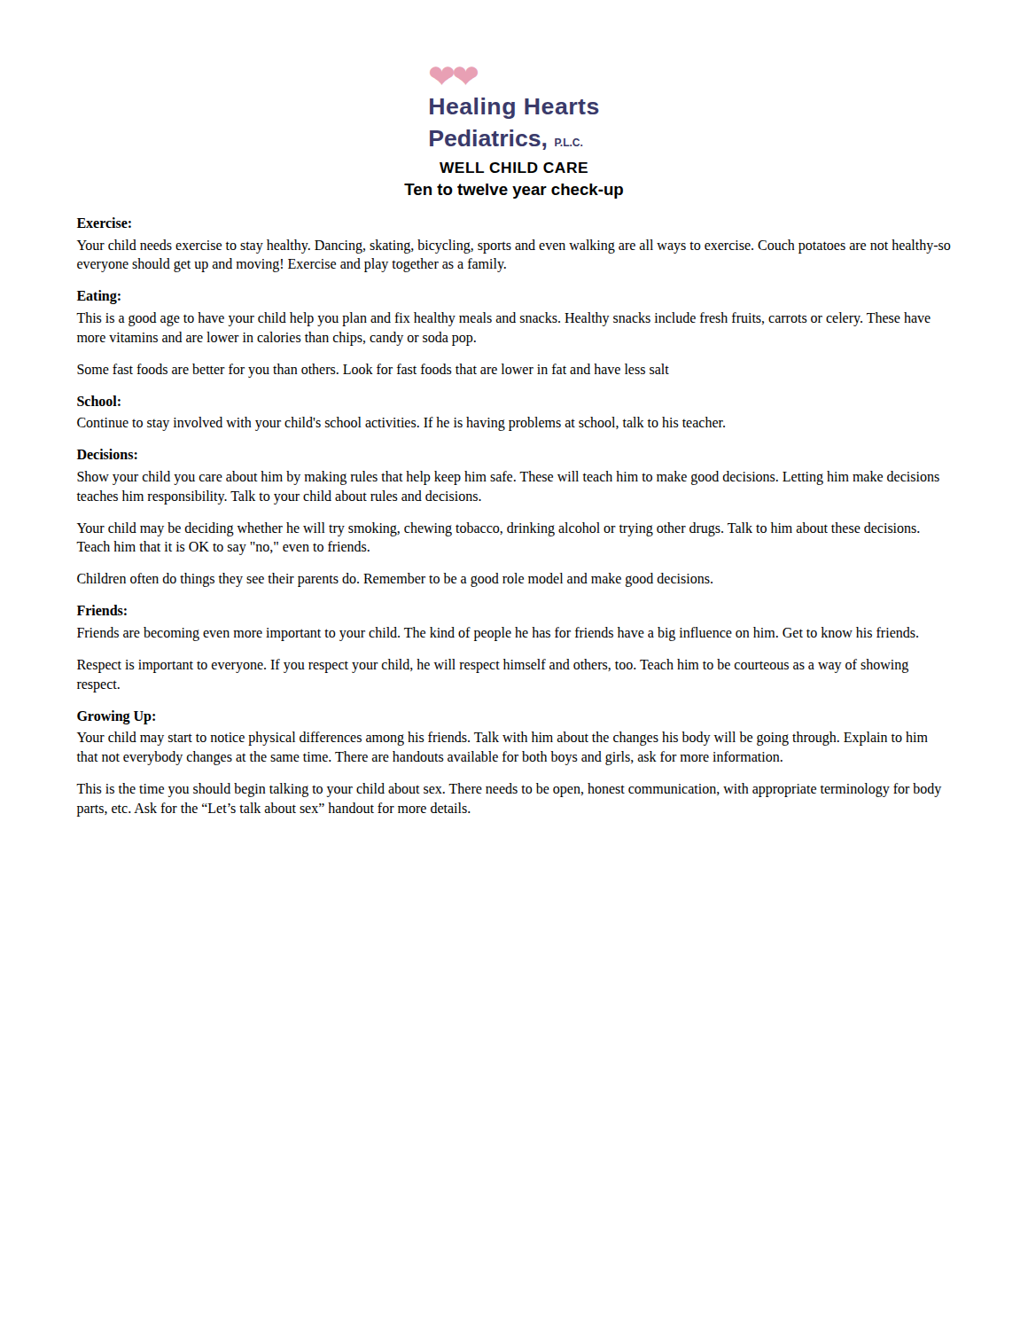❤❤
Healing Hearts
Pediatrics, P.L.C.
WELL CHILD CARE
Ten to twelve year check-up
Exercise:
Your child needs exercise to stay healthy. Dancing, skating, bicycling, sports and even walking are all ways to exercise. Couch potatoes are not healthy-so everyone should get up and moving! Exercise and play together as a family.
Eating:
This is a good age to have your child help you plan and fix healthy meals and snacks. Healthy snacks include fresh fruits, carrots or celery. These have more vitamins and are lower in calories than chips, candy or soda pop.
Some fast foods are better for you than others. Look for fast foods that are lower in fat and have less salt
School:
Continue to stay involved with your child's school activities. If he is having problems at school, talk to his teacher.
Decisions:
Show your child you care about him by making rules that help keep him safe. These will teach him to make good decisions. Letting him make decisions teaches him responsibility. Talk to your child about rules and decisions.
Your child may be deciding whether he will try smoking, chewing tobacco, drinking alcohol or trying other drugs. Talk to him about these decisions. Teach him that it is OK to say "no," even to friends.
Children often do things they see their parents do. Remember to be a good role model and make good decisions.
Friends:
Friends are becoming even more important to your child. The kind of people he has for friends have a big influence on him. Get to know his friends.
Respect is important to everyone. If you respect your child, he will respect himself and others, too. Teach him to be courteous as a way of showing respect.
Growing Up:
Your child may start to notice physical differences among his friends. Talk with him about the changes his body will be going through. Explain to him that not everybody changes at the same time. There are handouts available for both boys and girls, ask for more information.
This is the time you should begin talking to your child about sex. There needs to be open, honest communication, with appropriate terminology for body parts, etc. Ask for the “Let’s talk about sex” handout for more details.